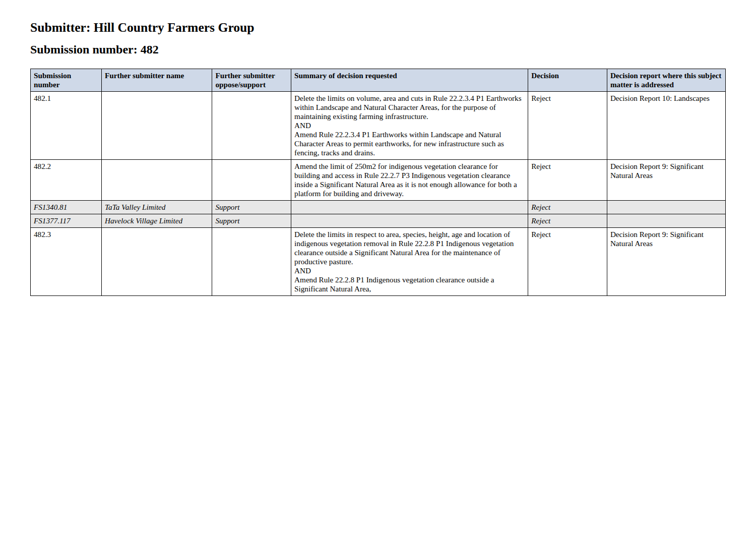Submitter: Hill Country Farmers Group
Submission number: 482
| Submission number | Further submitter name | Further submitter oppose/support | Summary of decision requested | Decision | Decision report where this subject matter is addressed |
| --- | --- | --- | --- | --- | --- |
| 482.1 | | | Delete the limits on volume, area and cuts in Rule 22.2.3.4 P1 Earthworks within Landscape and Natural Character Areas, for the purpose of maintaining existing farming infrastructure. AND Amend Rule 22.2.3.4 P1 Earthworks within Landscape and Natural Character Areas to permit earthworks, for new infrastructure such as fencing, tracks and drains. | Reject | Decision Report 10: Landscapes |
| 482.2 | | | Amend the limit of 250m2 for indigenous vegetation clearance for building and access in Rule 22.2.7 P3 Indigenous vegetation clearance inside a Significant Natural Area as it is not enough allowance for both a platform for building and driveway. | Reject | Decision Report 9: Significant Natural Areas |
| FS1340.81 | TaTa Valley Limited | Support | | Reject | |
| FS1377.117 | Havelock Village Limited | Support | | Reject | |
| 482.3 | | | Delete the limits in respect to area, species, height, age and location of indigenous vegetation removal in Rule 22.2.8 P1 Indigenous vegetation clearance outside a Significant Natural Area for the maintenance of productive pasture. AND Amend Rule 22.2.8 P1 Indigenous vegetation clearance outside a Significant Natural Area, | Reject | Decision Report 9: Significant Natural Areas |